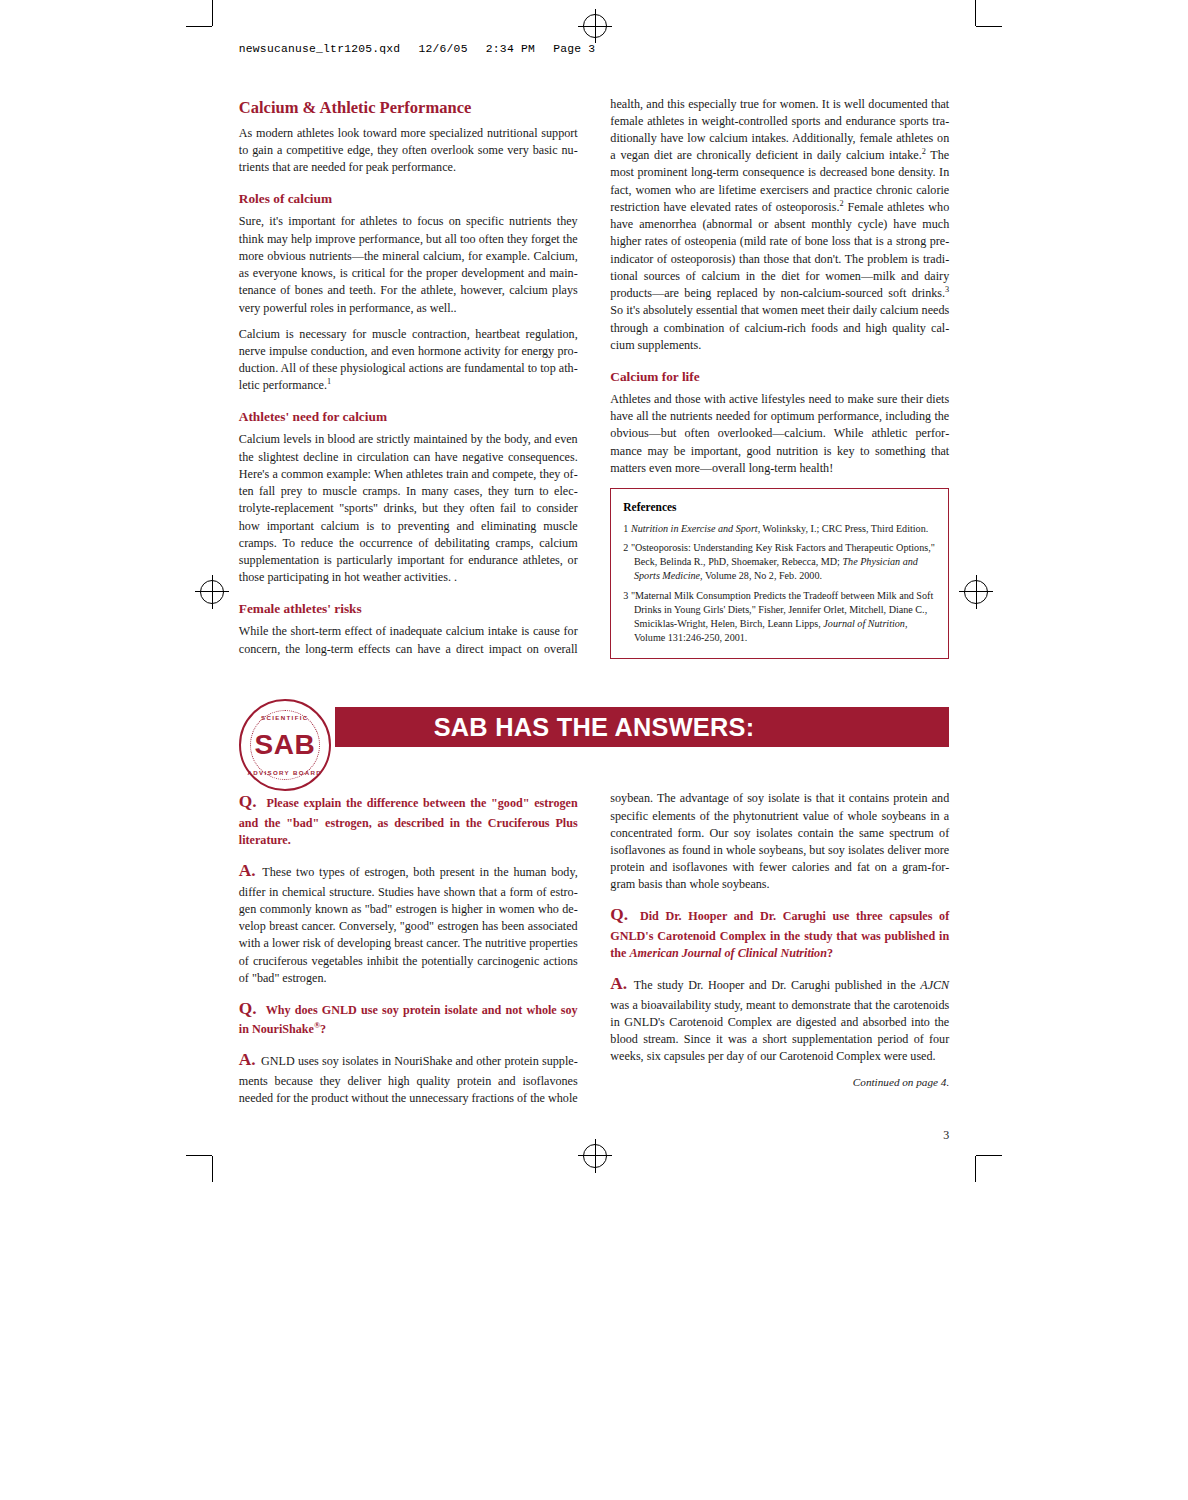newsucanuse_ltr1205.qxd 12/6/052:34 PM Page 3
Calcium & Athletic Performance
As modern athletes look toward more specialized nutritional support to gain a competitive edge, they often overlook some very basic nutrients that are needed for peak performance.
Roles of calcium
Sure, it's important for athletes to focus on specific nutrients they think may help improve performance, but all too often they forget the more obvious nutrients—the mineral calcium, for example. Calcium, as everyone knows, is critical for the proper development and maintenance of bones and teeth. For the athlete, however, calcium plays very powerful roles in performance, as well..
Calcium is necessary for muscle contraction, heartbeat regulation, nerve impulse conduction, and even hormone activity for energy production. All of these physiological actions are fundamental to top athletic performance.1
Athletes' need for calcium
Calcium levels in blood are strictly maintained by the body, and even the slightest decline in circulation can have negative consequences. Here's a common example: When athletes train and compete, they often fall prey to muscle cramps. In many cases, they turn to electrolyte-replacement "sports" drinks, but they often fail to consider how important calcium is to preventing and eliminating muscle cramps. To reduce the occurrence of debilitating cramps, calcium supplementation is particularly important for endurance athletes, or those participating in hot weather activities. .
Female athletes' risks
While the short-term effect of inadequate calcium intake is cause for concern, the long-term effects can have a direct impact on overall health, and this especially true for women. It is well documented that female athletes in weight-controlled sports and endurance sports traditionally have low calcium intakes. Additionally, female athletes on a vegan diet are chronically deficient in daily calcium intake.2 The most prominent long-term consequence is decreased bone density. In fact, women who are lifetime exercisers and practice chronic calorie restriction have elevated rates of osteoporosis.2 Female athletes who have amenorrhea (abnormal or absent monthly cycle) have much higher rates of osteopenia (mild rate of bone loss that is a strong pre-indicator of osteoporosis) than those that don't. The problem is traditional sources of calcium in the diet for women—milk and dairy products—are being replaced by non-calcium-sourced soft drinks.3 So it's absolutely essential that women meet their daily calcium needs through a combination of calcium-rich foods and high quality calcium supplements.
Calcium for life
Athletes and those with active lifestyles need to make sure their diets have all the nutrients needed for optimum performance, including the obvious—but often overlooked—calcium. While athletic performance may be important, good nutrition is key to something that matters even more—overall long-term health!
References
1 Nutrition in Exercise and Sport, Wolinksky, I.; CRC Press, Third Edition.
2 "Osteoporosis: Understanding Key Risk Factors and Therapeutic Options," Beck, Belinda R., PhD, Shoemaker, Rebecca, MD; The Physician and Sports Medicine, Volume 28, No 2, Feb. 2000.
3 "Maternal Milk Consumption Predicts the Tradeoff between Milk and Soft Drinks in Young Girls' Diets," Fisher, Jennifer Orlet, Mitchell, Diane C., Smiciklas-Wright, Helen, Birch, Leann Lipps, Journal of Nutrition, Volume 131:246-250, 2001.
SAB HAS THE ANSWERS:
SCIENTIFIC
SAB
ADVISORY BOARD
Q. Please explain the difference between the "good" estrogen and the "bad" estrogen, as described in the Cruciferous Plus literature.
A. These two types of estrogen, both present in the human body, differ in chemical structure. Studies have shown that a form of estrogen commonly known as "bad" estrogen is higher in women who develop breast cancer. Conversely, "good" estrogen has been associated with a lower risk of developing breast cancer. The nutritive properties of cruciferous vegetables inhibit the potentially carcinogenic actions of "bad" estrogen.
Q. Why does GNLD use soy protein isolate and not whole soy in NouriShake®?
A. GNLD uses soy isolates in NouriShake and other protein supplements because they deliver high quality protein and isoflavones needed for the product without the unnecessary fractions of the whole soybean. The advantage of soy isolate is that it contains protein and specific elements of the phytonutrient value of whole soybeans in a concentrated form. Our soy isolates contain the same spectrum of isoflavones as found in whole soybeans, but soy isolates deliver more protein and isoflavones with fewer calories and fat on a gram-for-gram basis than whole soybeans.
Q. Did Dr. Hooper and Dr. Carughi use three capsules of GNLD's Carotenoid Complex in the study that was published in the American Journal of Clinical Nutrition?
A. The study Dr. Hooper and Dr. Carughi published in the AJCN was a bioavailability study, meant to demonstrate that the carotenoids in GNLD's Carotenoid Complex are digested and absorbed into the blood stream. Since it was a short supplementation period of four weeks, six capsules per day of our Carotenoid Complex were used.
Continued on page 4.
3